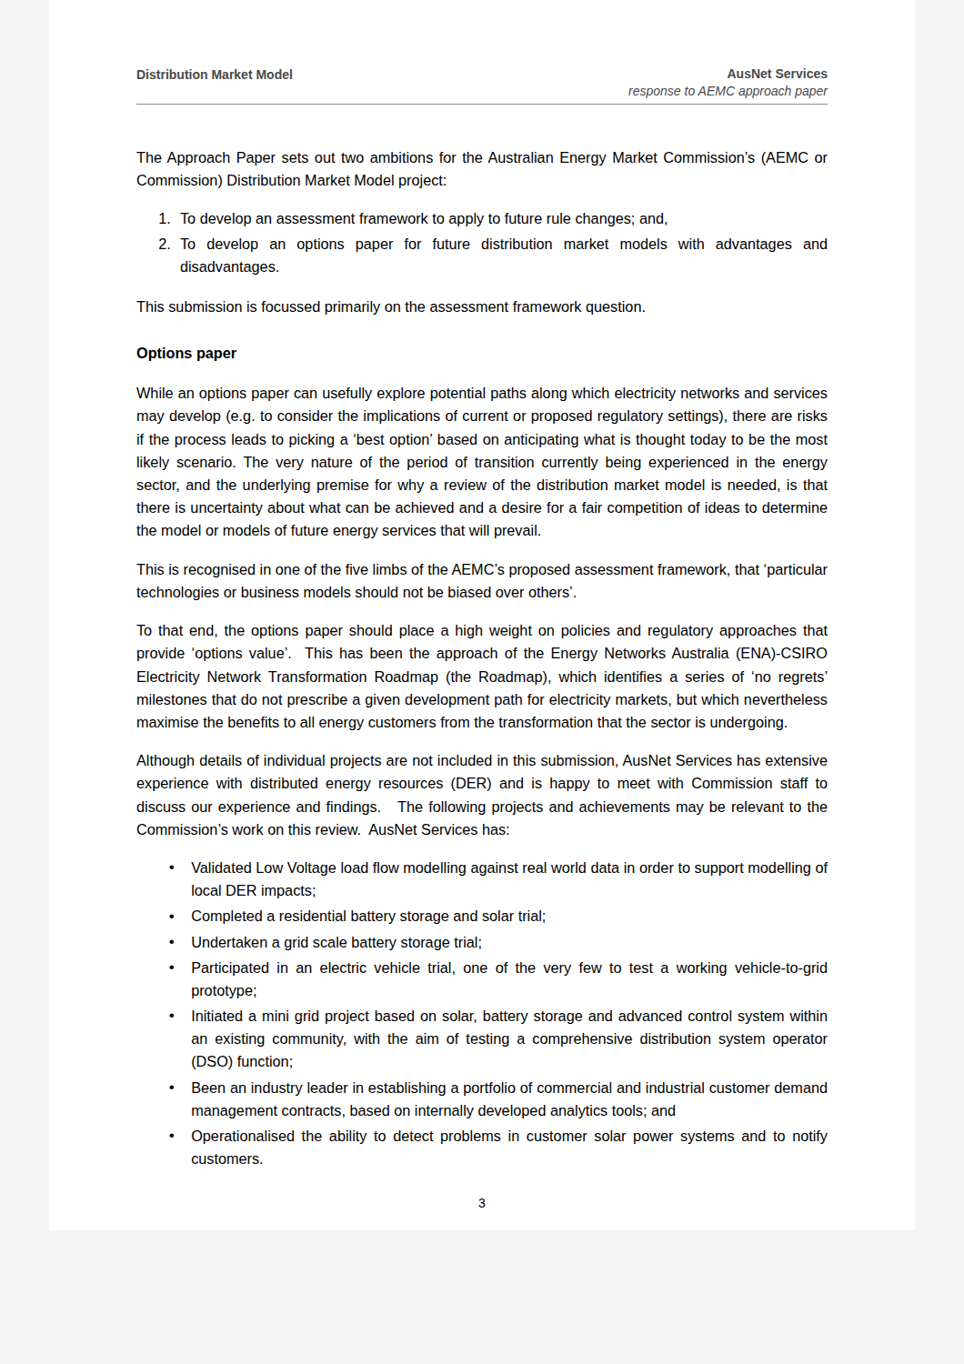Distribution Market Model
AusNet Services
response to AEMC approach paper
The Approach Paper sets out two ambitions for the Australian Energy Market Commission’s (AEMC or Commission) Distribution Market Model project:
To develop an assessment framework to apply to future rule changes; and,
To develop an options paper for future distribution market models with advantages and disadvantages.
This submission is focussed primarily on the assessment framework question.
Options paper
While an options paper can usefully explore potential paths along which electricity networks and services may develop (e.g. to consider the implications of current or proposed regulatory settings), there are risks if the process leads to picking a ‘best option’ based on anticipating what is thought today to be the most likely scenario. The very nature of the period of transition currently being experienced in the energy sector, and the underlying premise for why a review of the distribution market model is needed, is that there is uncertainty about what can be achieved and a desire for a fair competition of ideas to determine the model or models of future energy services that will prevail.
This is recognised in one of the five limbs of the AEMC’s proposed assessment framework, that ‘particular technologies or business models should not be biased over others’.
To that end, the options paper should place a high weight on policies and regulatory approaches that provide ‘options value’. This has been the approach of the Energy Networks Australia (ENA)-CSIRO Electricity Network Transformation Roadmap (the Roadmap), which identifies a series of ‘no regrets’ milestones that do not prescribe a given development path for electricity markets, but which nevertheless maximise the benefits to all energy customers from the transformation that the sector is undergoing.
Although details of individual projects are not included in this submission, AusNet Services has extensive experience with distributed energy resources (DER) and is happy to meet with Commission staff to discuss our experience and findings. The following projects and achievements may be relevant to the Commission’s work on this review. AusNet Services has:
Validated Low Voltage load flow modelling against real world data in order to support modelling of local DER impacts;
Completed a residential battery storage and solar trial;
Undertaken a grid scale battery storage trial;
Participated in an electric vehicle trial, one of the very few to test a working vehicle-to-grid prototype;
Initiated a mini grid project based on solar, battery storage and advanced control system within an existing community, with the aim of testing a comprehensive distribution system operator (DSO) function;
Been an industry leader in establishing a portfolio of commercial and industrial customer demand management contracts, based on internally developed analytics tools; and
Operationalised the ability to detect problems in customer solar power systems and to notify customers.
3